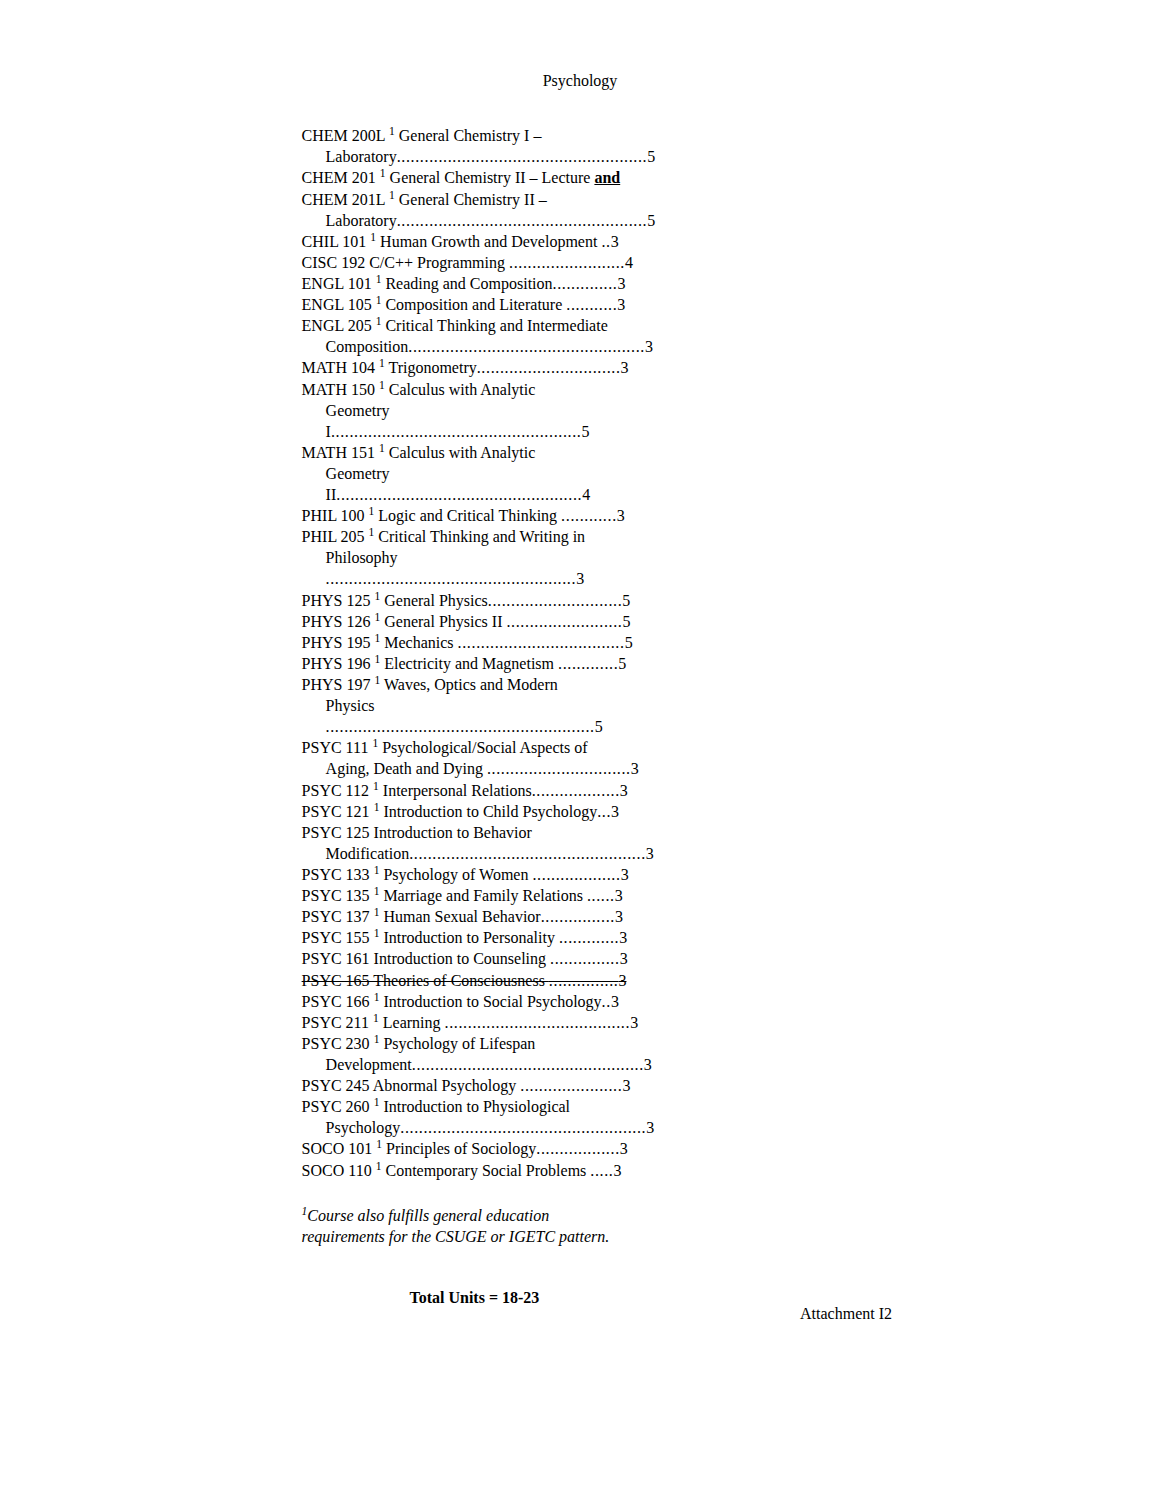Psychology
CHEM 200L 1 General Chemistry I – Laboratory...................................................... 5
CHEM 201 1 General Chemistry II – Lecture and
CHEM 201L 1 General Chemistry II – Laboratory...................................................... 5
CHIL 101 1 Human Growth and Development .. 3
CISC 192 C/C++ Programming ......................... 4
ENGL 101 1 Reading and Composition.............. 3
ENGL 105 1 Composition and Literature ........... 3
ENGL 205 1 Critical Thinking and Intermediate Composition................................................... 3
MATH 104 1 Trigonometry............................... 3
MATH 150 1 Calculus with Analytic Geometry I...................................................... 5
MATH 151 1 Calculus with Analytic Geometry II..................................................... 4
PHIL 100 1 Logic and Critical Thinking ............ 3
PHIL 205 1 Critical Thinking and Writing in Philosophy ...................................................... 3
PHYS 125 1 General Physics............................. 5
PHYS 126 1 General Physics II ......................... 5
PHYS 195 1 Mechanics .................................... 5
PHYS 196 1 Electricity and Magnetism ............. 5
PHYS 197 1 Waves, Optics and Modern Physics .......................................................... 5
PSYC 111 1 Psychological/Social Aspects of Aging, Death and Dying ............................... 3
PSYC 112 1 Interpersonal Relations................... 3
PSYC 121 1 Introduction to Child Psychology... 3
PSYC 125 Introduction to Behavior Modification................................................... 3
PSYC 133 1 Psychology of Women ................... 3
PSYC 135 1 Marriage and Family Relations ...... 3
PSYC 137 1 Human Sexual Behavior................ 3
PSYC 155 1 Introduction to Personality ............. 3
PSYC 161 Introduction to Counseling ............... 3
PSYC 165 Theories of Consciousness ............... 3
PSYC 166 1 Introduction to Social Psychology.. 3
PSYC 211 1 Learning ........................................ 3
PSYC 230 1 Psychology of Lifespan Development.................................................. 3
PSYC 245 Abnormal Psychology ...................... 3
PSYC 260 1 Introduction to Physiological Psychology..................................................... 3
SOCO 101 1 Principles of Sociology.................. 3
SOCO 110 1 Contemporary Social Problems ..... 3
1Course also fulfills general education
requirements for the CSUGE or IGETC pattern.
Total Units = 18-23
Attachment I2